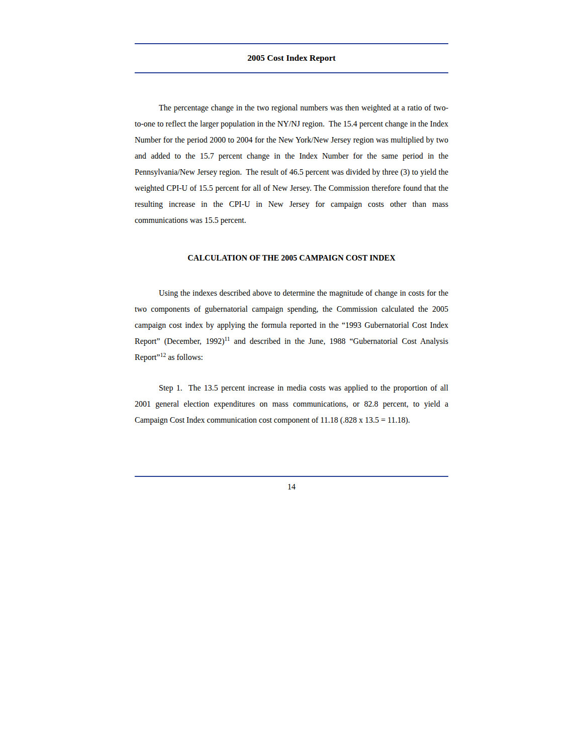2005 Cost Index Report
The percentage change in the two regional numbers was then weighted at a ratio of two-to-one to reflect the larger population in the NY/NJ region. The 15.4 percent change in the Index Number for the period 2000 to 2004 for the New York/New Jersey region was multiplied by two and added to the 15.7 percent change in the Index Number for the same period in the Pennsylvania/New Jersey region. The result of 46.5 percent was divided by three (3) to yield the weighted CPI-U of 15.5 percent for all of New Jersey. The Commission therefore found that the resulting increase in the CPI-U in New Jersey for campaign costs other than mass communications was 15.5 percent.
CALCULATION OF THE 2005 CAMPAIGN COST INDEX
Using the indexes described above to determine the magnitude of change in costs for the two components of gubernatorial campaign spending, the Commission calculated the 2005 campaign cost index by applying the formula reported in the “1993 Gubernatorial Cost Index Report” (December, 1992)11 and described in the June, 1988 “Gubernatorial Cost Analysis Report”12 as follows:
Step 1. The 13.5 percent increase in media costs was applied to the proportion of all 2001 general election expenditures on mass communications, or 82.8 percent, to yield a Campaign Cost Index communication cost component of 11.18 (.828 x 13.5 = 11.18).
14